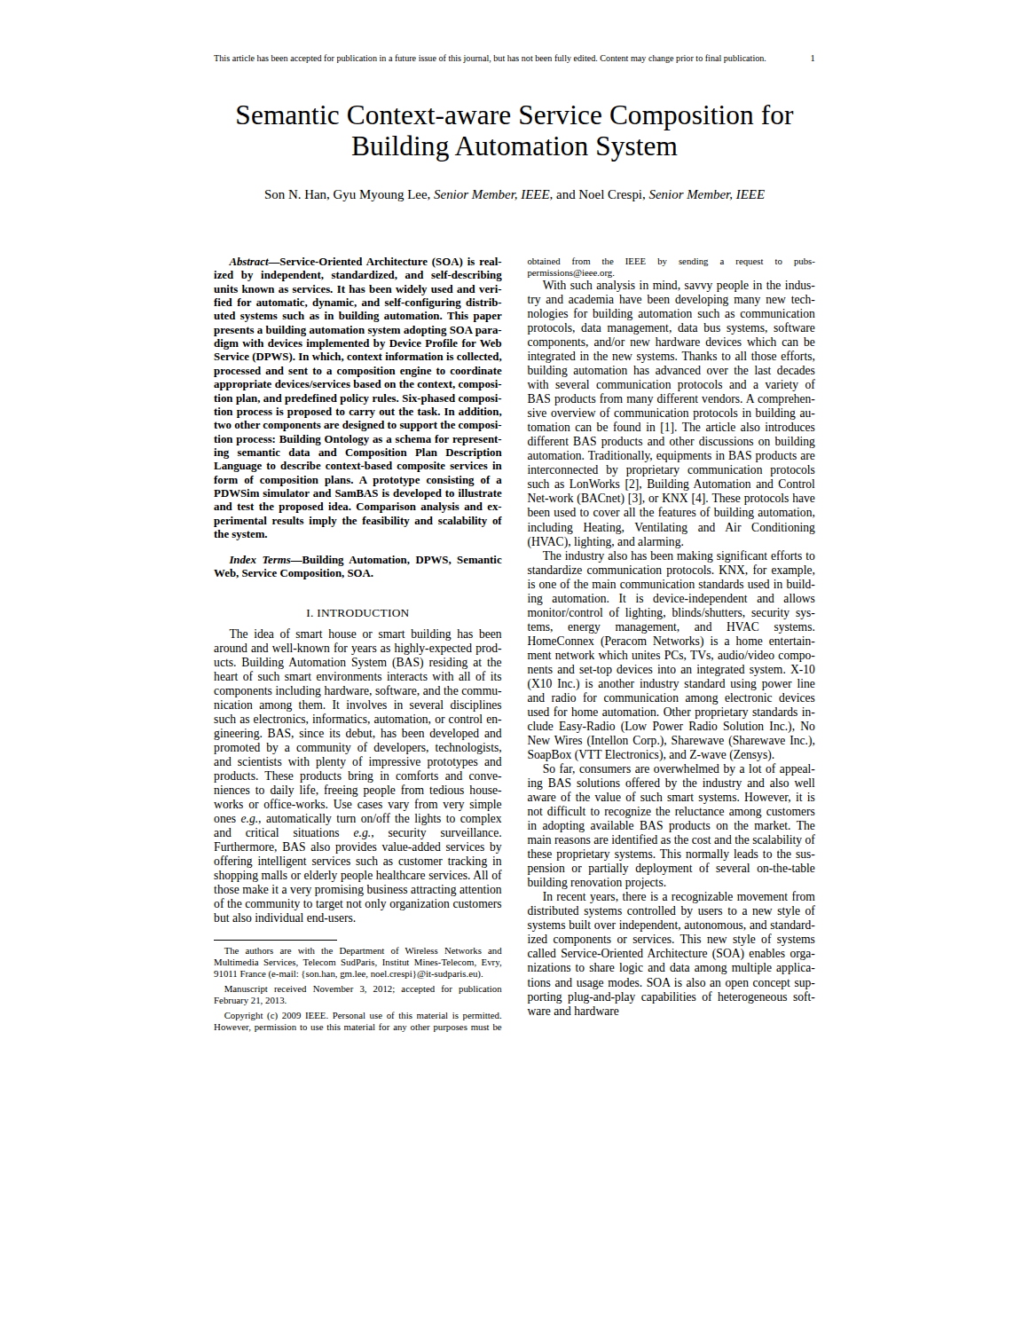This article has been accepted for publication in a future issue of this journal, but has not been fully edited. Content may change prior to final publication. 1
Semantic Context-aware Service Composition for
Building Automation System
Son N. Han, Gyu Myoung Lee, Senior Member, IEEE, and Noel Crespi, Senior Member, IEEE
Abstract—Service-Oriented Architecture (SOA) is realized by independent, standardized, and self-describing units known as services. It has been widely used and verified for automatic, dynamic, and self-configuring distributed systems such as in building automation. This paper presents a building automation system adopting SOA paradigm with devices implemented by Device Profile for Web Service (DPWS). In which, context information is collected, processed and sent to a composition engine to coordinate appropriate devices/services based on the context, composition plan, and predefined policy rules. Six-phased composition process is proposed to carry out the task. In addition, two other components are designed to support the composition process: Building Ontology as a schema for representing semantic data and Composition Plan Description Language to describe context-based composite services in form of composition plans. A prototype consisting of a PDWSim simulator and SamBAS is developed to illustrate and test the proposed idea. Comparison analysis and experimental results imply the feasibility and scalability of the system.
Index Terms—Building Automation, DPWS, Semantic Web, Service Composition, SOA.
I. Introduction
The idea of smart house or smart building has been around and well-known for years as highly-expected products. Building Automation System (BAS) residing at the heart of such smart environments interacts with all of its components including hardware, software, and the communication among them. It involves in several disciplines such as electronics, informatics, automation, or control engineering. BAS, since its debut, has been developed and promoted by a community of developers, technologists, and scientists with plenty of impressive prototypes and products. These products bring in comforts and conveniences to daily life, freeing people from tedious house-works or office-works. Use cases vary from very simple ones e.g., automatically turn on/off the lights to complex and critical situations e.g., security surveillance. Furthermore, BAS also provides value-added services by offering intelligent services such as customer tracking in shopping malls or elderly people healthcare services. All of those make it a very promising business attracting attention of the community to target not only organization customers but also individual end-users.
The authors are with the Department of Wireless Networks and Multimedia Services, Telecom SudParis, Institut Mines-Telecom, Evry, 91011 France (e-mail: {son.han, gm.lee, noel.crespi}@it-sudparis.eu).
Manuscript received November 3, 2012; accepted for publication February 21, 2013.
Copyright (c) 2009 IEEE. Personal use of this material is permitted. However, permission to use this material for any other purposes must be obtained from the IEEE by sending a request to pubs-permissions@ieee.org.
With such analysis in mind, savvy people in the industry and academia have been developing many new technologies for building automation such as communication protocols, data management, data bus systems, software components, and/or new hardware devices which can be integrated in the new systems. Thanks to all those efforts, building automation has advanced over the last decades with several communication protocols and a variety of BAS products from many different vendors. A comprehensive overview of communication protocols in building automation can be found in [1]. The article also introduces different BAS products and other discussions on building automation. Traditionally, equipments in BAS products are interconnected by proprietary communication protocols such as LonWorks [2], Building Automation and Control Net-work (BACnet) [3], or KNX [4]. These protocols have been used to cover all the features of building automation, including Heating, Ventilating and Air Conditioning (HVAC), lighting, and alarming.
The industry also has been making significant efforts to standardize communication protocols. KNX, for example, is one of the main communication standards used in building automation. It is device-independent and allows monitor/control of lighting, blinds/shutters, security systems, energy management, and HVAC systems. HomeConnex (Peracom Networks) is a home entertainment network which unites PCs, TVs, audio/video components and set-top devices into an integrated system. X-10 (X10 Inc.) is another industry standard using power line and radio for communication among electronic devices used for home automation. Other proprietary standards include Easy-Radio (Low Power Radio Solution Inc.), No New Wires (Intellon Corp.), Sharewave (Sharewave Inc.), SoapBox (VTT Electronics), and Z-wave (Zensys).
So far, consumers are overwhelmed by a lot of appealing BAS solutions offered by the industry and also well aware of the value of such smart systems. However, it is not difficult to recognize the reluctance among customers in adopting available BAS products on the market. The main reasons are identified as the cost and the scalability of these proprietary systems. This normally leads to the suspension or partially deployment of several on-the-table building renovation projects.
In recent years, there is a recognizable movement from distributed systems controlled by users to a new style of systems built over independent, autonomous, and standardized components or services. This new style of systems called Service-Oriented Architecture (SOA) enables organizations to share logic and data among multiple applications and usage modes. SOA is also an open concept supporting plug-and-play capabilities of heterogeneous software and hardware